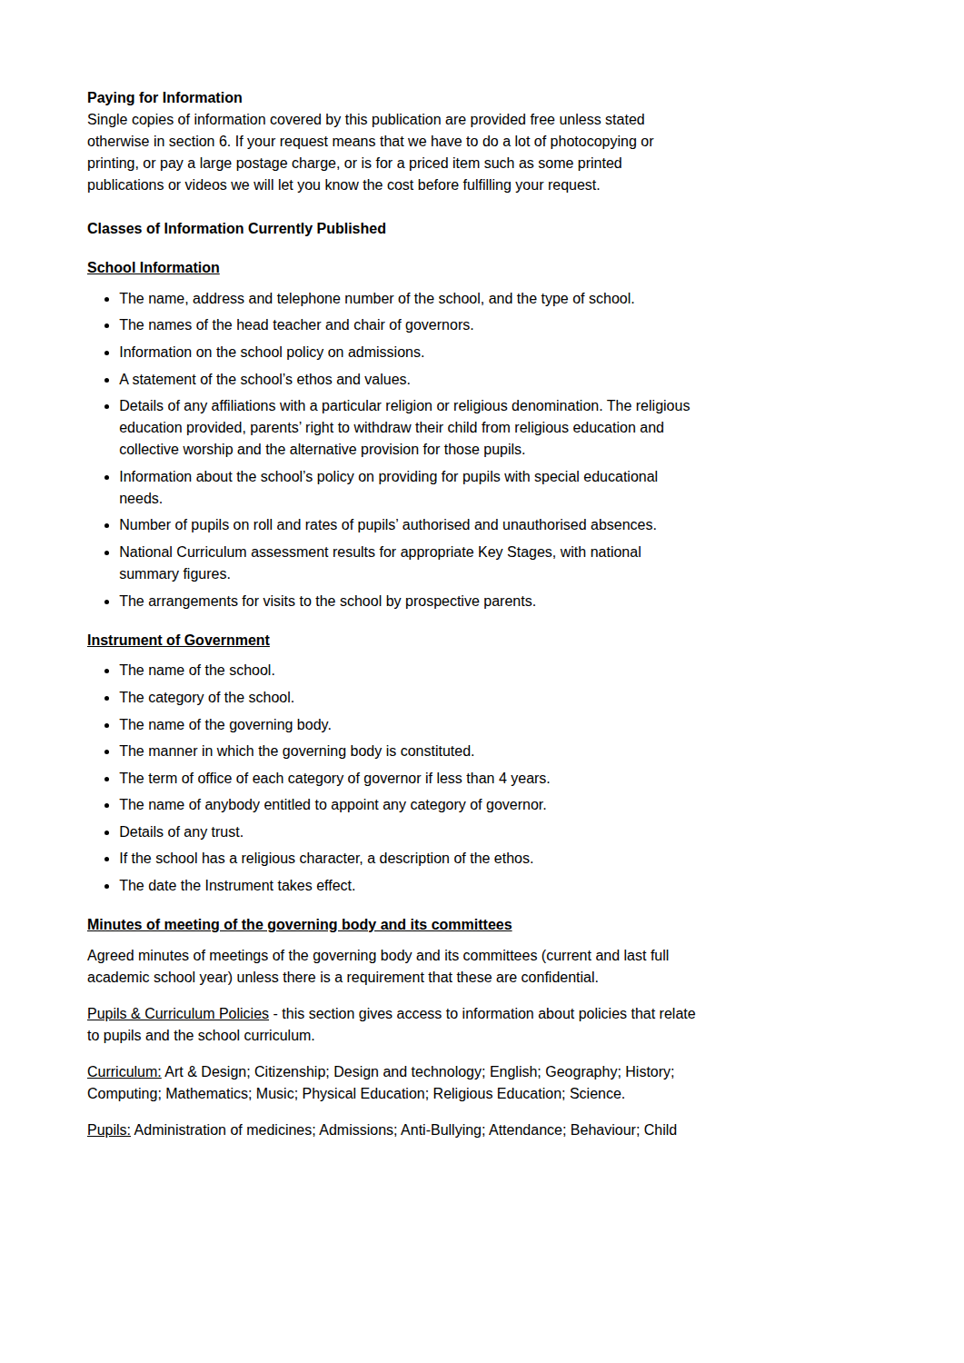Paying for Information
Single copies of information covered by this publication are provided free unless stated otherwise in section 6. If your request means that we have to do a lot of photocopying or printing, or pay a large postage charge, or is for a priced item such as some printed publications or videos we will let you know the cost before fulfilling your request.
Classes of Information Currently Published
School Information
The name, address and telephone number of the school, and the type of school.
The names of the head teacher and chair of governors.
Information on the school policy on admissions.
A statement of the school’s ethos and values.
Details of any affiliations with a particular religion or religious denomination. The religious education provided, parents’ right to withdraw their child from religious education and collective worship and the alternative provision for those pupils.
Information about the school’s policy on providing for pupils with special educational needs.
Number of pupils on roll and rates of pupils’ authorised and unauthorised absences.
National Curriculum assessment results for appropriate Key Stages, with national summary figures.
The arrangements for visits to the school by prospective parents.
Instrument of Government
The name of the school.
The category of the school.
The name of the governing body.
The manner in which the governing body is constituted.
The term of office of each category of governor if less than 4 years.
The name of anybody entitled to appoint any category of governor.
Details of any trust.
If the school has a religious character, a description of the ethos.
The date the Instrument takes effect.
Minutes of meeting of the governing body and its committees
Agreed minutes of meetings of the governing body and its committees (current and last full academic school year) unless there is a requirement that these are confidential.
Pupils & Curriculum Policies - this section gives access to information about policies that relate to pupils and the school curriculum.
Curriculum: Art & Design; Citizenship; Design and technology; English; Geography; History; Computing; Mathematics; Music; Physical Education; Religious Education; Science.
Pupils: Administration of medicines; Admissions; Anti-Bullying; Attendance; Behaviour; Child